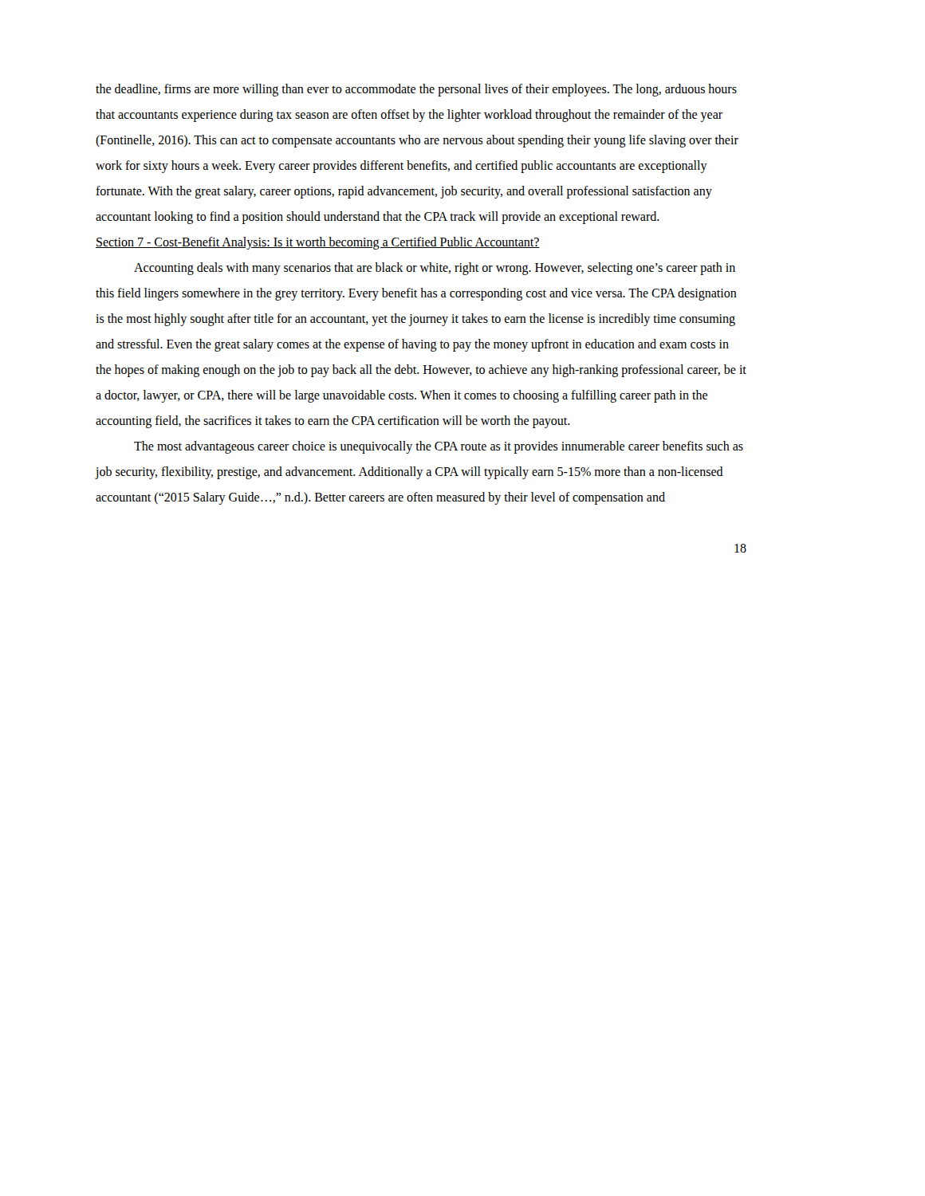the deadline, firms are more willing than ever to accommodate the personal lives of their employees. The long, arduous hours that accountants experience during tax season are often offset by the lighter workload throughout the remainder of the year (Fontinelle, 2016). This can act to compensate accountants who are nervous about spending their young life slaving over their work for sixty hours a week. Every career provides different benefits, and certified public accountants are exceptionally fortunate. With the great salary, career options, rapid advancement, job security, and overall professional satisfaction any accountant looking to find a position should understand that the CPA track will provide an exceptional reward.
Section 7 - Cost-Benefit Analysis: Is it worth becoming a Certified Public Accountant?
Accounting deals with many scenarios that are black or white, right or wrong. However, selecting one’s career path in this field lingers somewhere in the grey territory. Every benefit has a corresponding cost and vice versa. The CPA designation is the most highly sought after title for an accountant, yet the journey it takes to earn the license is incredibly time consuming and stressful. Even the great salary comes at the expense of having to pay the money upfront in education and exam costs in the hopes of making enough on the job to pay back all the debt. However, to achieve any high-ranking professional career, be it a doctor, lawyer, or CPA, there will be large unavoidable costs. When it comes to choosing a fulfilling career path in the accounting field, the sacrifices it takes to earn the CPA certification will be worth the payout.
The most advantageous career choice is unequivocally the CPA route as it provides innumerable career benefits such as job security, flexibility, prestige, and advancement. Additionally a CPA will typically earn 5-15% more than a non-licensed accountant (“2015 Salary Guide…,” n.d.). Better careers are often measured by their level of compensation and
18